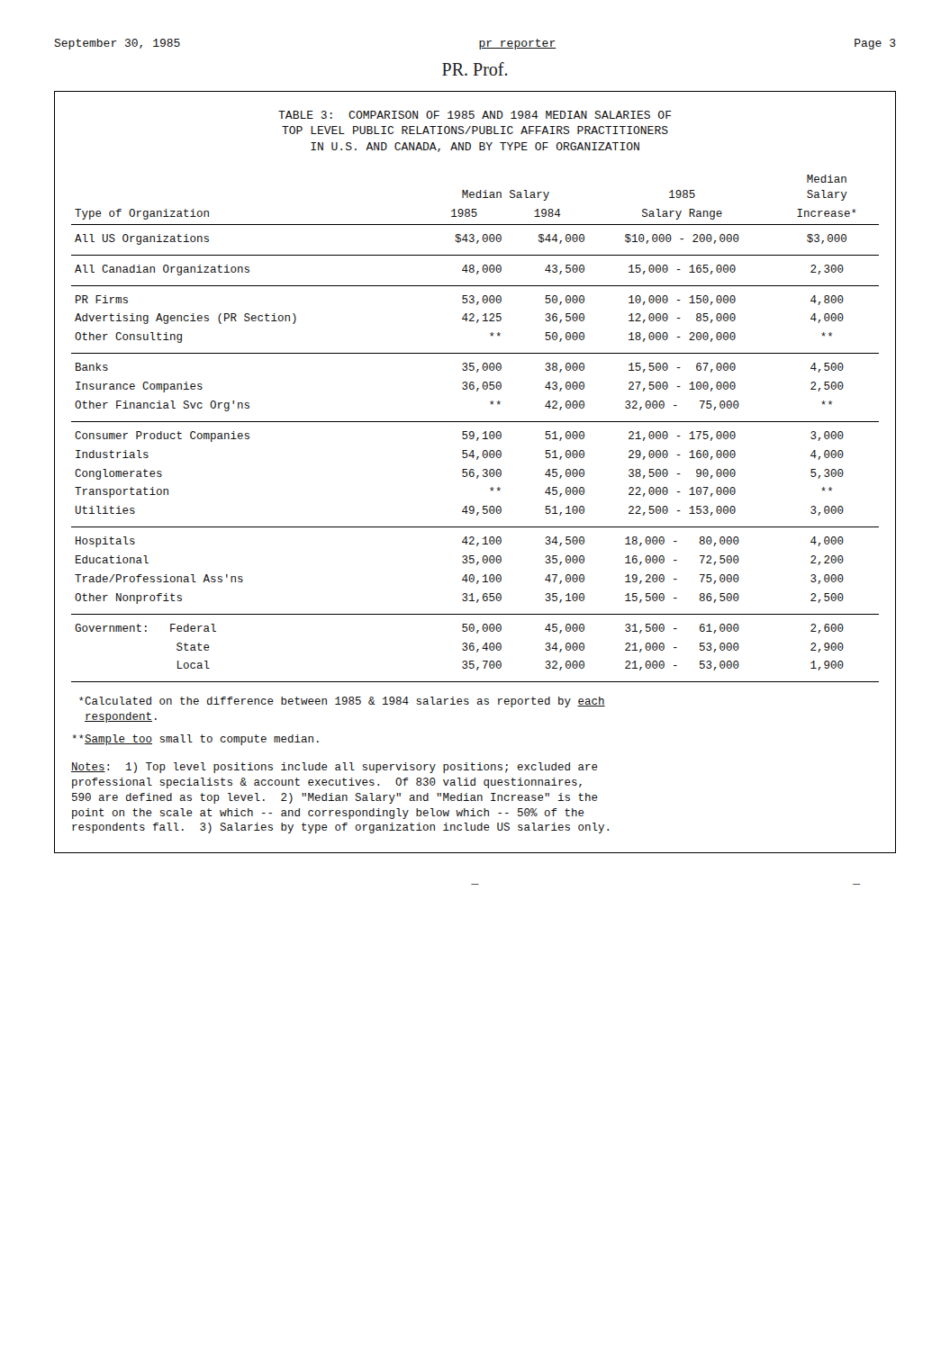September 30, 1985
pr reporter
Page 3
PR. Prof.
TABLE 3: COMPARISON OF 1985 AND 1984 MEDIAN SALARIES OF TOP LEVEL PUBLIC RELATIONS/PUBLIC AFFAIRS PRACTITIONERS IN U.S. AND CANADA, AND BY TYPE OF ORGANIZATION
| | Median Salary | 1985 | Median Salary |
| --- | --- | --- | --- |
| Type of Organization | 1985 | 1984 | Salary Range | Increase* |
| All US Organizations | $43,000 | $44,000 | $10,000 - 200,000 | $3,000 |
| All Canadian Organizations | 48,000 | 43,500 | 15,000 - 165,000 | 2,300 |
| PR Firms | 53,000 | 50,000 | 10,000 - 150,000 | 4,800 |
| Advertising Agencies (PR Section) | 42,125 | 36,500 | 12,000 - 85,000 | 4,000 |
| Other Consulting | ** | 50,000 | 18,000 - 200,000 | ** |
| Banks | 35,000 | 38,000 | 15,500 - 67,000 | 4,500 |
| Insurance Companies | 36,050 | 43,000 | 27,500 - 100,000 | 2,500 |
| Other Financial Svc Org'ns | ** | 42,000 | 32,000 - 75,000 | ** |
| Consumer Product Companies | 59,100 | 51,000 | 21,000 - 175,000 | 3,000 |
| Industrials | 54,000 | 51,000 | 29,000 - 160,000 | 4,000 |
| Conglomerates | 56,300 | 45,000 | 38,500 - 90,000 | 5,300 |
| Transportation | ** | 45,000 | 22,000 - 107,000 | ** |
| Utilities | 49,500 | 51,100 | 22,500 - 153,000 | 3,000 |
| Hospitals | 42,100 | 34,500 | 18,000 - 80,000 | 4,000 |
| Educational | 35,000 | 35,000 | 16,000 - 72,500 | 2,200 |
| Trade/Professional Ass'ns | 40,100 | 47,000 | 19,200 - 75,000 | 3,000 |
| Other Nonprofits | 31,650 | 35,100 | 15,500 - 86,500 | 2,500 |
| Government: Federal | 50,000 | 45,000 | 31,500 - 61,000 | 2,600 |
| State | 36,400 | 34,000 | 21,000 - 53,000 | 2,900 |
| Local | 35,700 | 32,000 | 21,000 - 53,000 | 1,900 |
*Calculated on the difference between 1985 & 1984 salaries as reported by each
respondent.
**Sample too small to compute median.
Notes: 1) Top level positions include all supervisory positions; excluded are
professional specialists & account executives. Of 830 valid questionnaires,
590 are defined as top level. 2) "Median Salary" and "Median Increase" is the
point on the scale at which -- and correspondingly below which -- 50% of the
respondents fall. 3) Salaries by type of organization include US salaries only.
— —